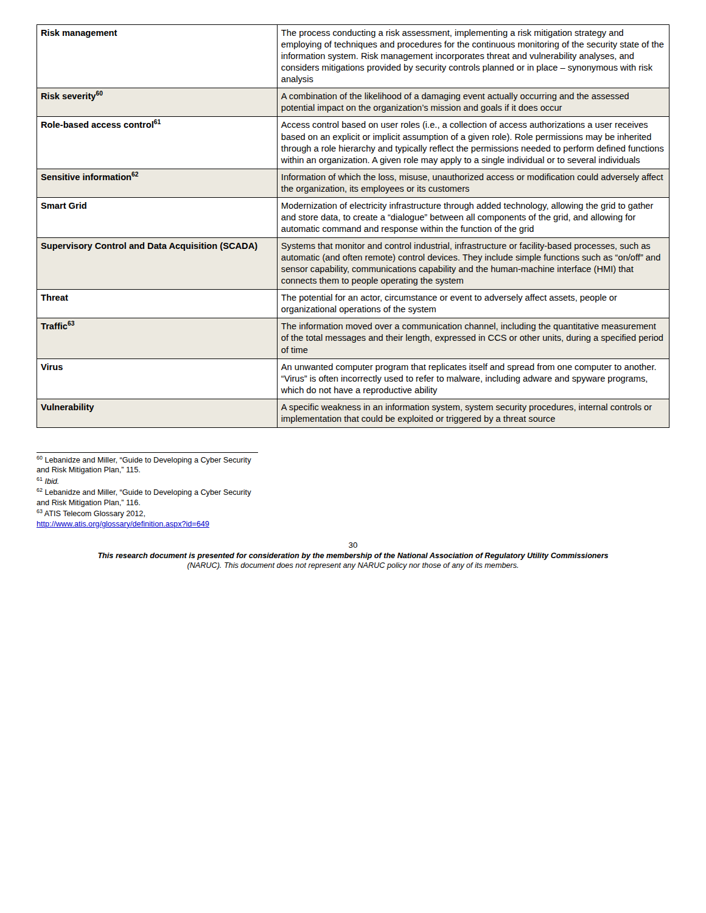| Risk management | The process conducting a risk assessment, implementing a risk mitigation strategy and employing of techniques and procedures for the continuous monitoring of the security state of the information system. Risk management incorporates threat and vulnerability analyses, and considers mitigations provided by security controls planned or in place – synonymous with risk analysis |
| Risk severity 60 | A combination of the likelihood of a damaging event actually occurring and the assessed potential impact on the organization’s mission and goals if it does occur |
| Role-based access control 61 | Access control based on user roles (i.e., a collection of access authorizations a user receives based on an explicit or implicit assumption of a given role). Role permissions may be inherited through a role hierarchy and typically reflect the permissions needed to perform defined functions within an organization. A given role may apply to a single individual or to several individuals |
| Sensitive information 62 | Information of which the loss, misuse, unauthorized access or modification could adversely affect the organization, its employees or its customers |
| Smart Grid | Modernization of electricity infrastructure through added technology, allowing the grid to gather and store data, to create a “dialogue” between all components of the grid, and allowing for automatic command and response within the function of the grid |
| Supervisory Control and Data Acquisition (SCADA) | Systems that monitor and control industrial, infrastructure or facility-based processes, such as automatic (and often remote) control devices. They include simple functions such as “on/off” and sensor capability, communications capability and the human-machine interface (HMI) that connects them to people operating the system |
| Threat | The potential for an actor, circumstance or event to adversely affect assets, people or organizational operations of the system |
| Traffic 63 | The information moved over a communication channel, including the quantitative measurement of the total messages and their length, expressed in CCS or other units, during a specified period of time |
| Virus | An unwanted computer program that replicates itself and spread from one computer to another. “Virus” is often incorrectly used to refer to malware, including adware and spyware programs, which do not have a reproductive ability |
| Vulnerability | A specific weakness in an information system, system security procedures, internal controls or implementation that could be exploited or triggered by a threat source |
60 Lebanidze and Miller, “Guide to Developing a Cyber Security and Risk Mitigation Plan,” 115.
61 Ibid.
62 Lebanidze and Miller, “Guide to Developing a Cyber Security and Risk Mitigation Plan,” 116.
63 ATIS Telecom Glossary 2012, http://www.atis.org/glossary/definition.aspx?id=649
30
This research document is presented for consideration by the membership of the National Association of Regulatory Utility Commissioners
(NARUC). This document does not represent any NARUC policy nor those of any of its members.